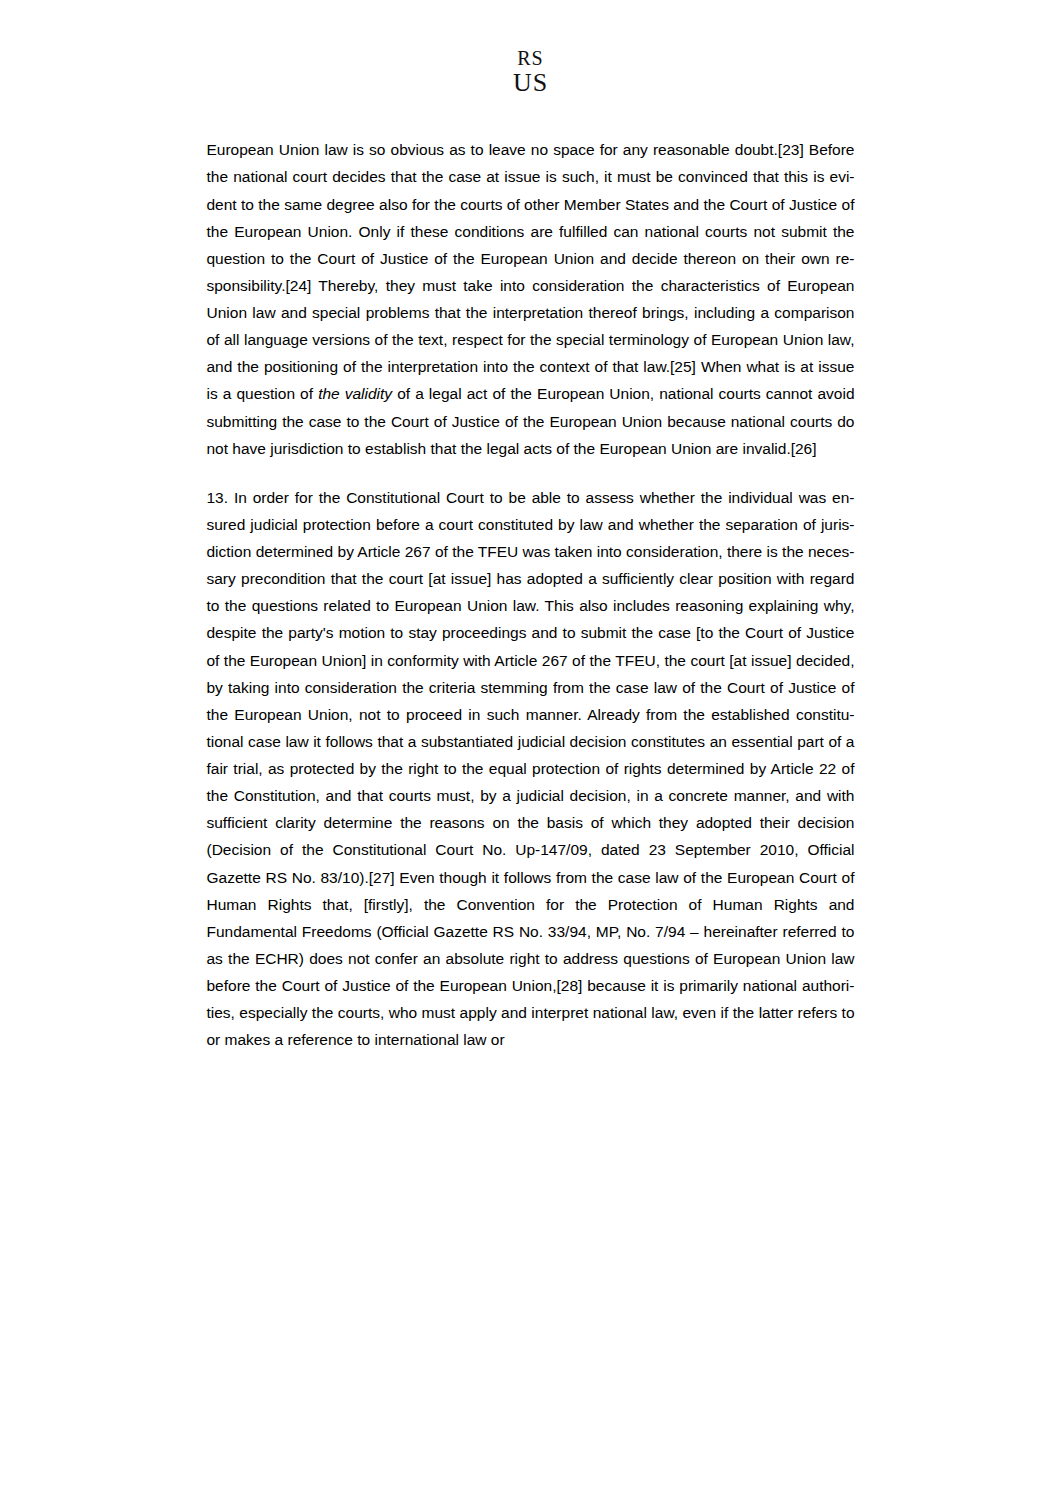RS US
European Union law is so obvious as to leave no space for any reasonable doubt.[23] Before the national court decides that the case at issue is such, it must be convinced that this is evident to the same degree also for the courts of other Member States and the Court of Justice of the European Union. Only if these conditions are fulfilled can national courts not submit the question to the Court of Justice of the European Union and decide thereon on their own responsibility.[24] Thereby, they must take into consideration the characteristics of European Union law and special problems that the interpretation thereof brings, including a comparison of all language versions of the text, respect for the special terminology of European Union law, and the positioning of the interpretation into the context of that law.[25] When what is at issue is a question of the validity of a legal act of the European Union, national courts cannot avoid submitting the case to the Court of Justice of the European Union because national courts do not have jurisdiction to establish that the legal acts of the European Union are invalid.[26]
13. In order for the Constitutional Court to be able to assess whether the individual was ensured judicial protection before a court constituted by law and whether the separation of jurisdiction determined by Article 267 of the TFEU was taken into consideration, there is the necessary precondition that the court [at issue] has adopted a sufficiently clear position with regard to the questions related to European Union law. This also includes reasoning explaining why, despite the party's motion to stay proceedings and to submit the case [to the Court of Justice of the European Union] in conformity with Article 267 of the TFEU, the court [at issue] decided, by taking into consideration the criteria stemming from the case law of the Court of Justice of the European Union, not to proceed in such manner. Already from the established constitutional case law it follows that a substantiated judicial decision constitutes an essential part of a fair trial, as protected by the right to the equal protection of rights determined by Article 22 of the Constitution, and that courts must, by a judicial decision, in a concrete manner, and with sufficient clarity determine the reasons on the basis of which they adopted their decision (Decision of the Constitutional Court No. Up-147/09, dated 23 September 2010, Official Gazette RS No. 83/10).[27] Even though it follows from the case law of the European Court of Human Rights that, [firstly], the Convention for the Protection of Human Rights and Fundamental Freedoms (Official Gazette RS No. 33/94, MP, No. 7/94 – hereinafter referred to as the ECHR) does not confer an absolute right to address questions of European Union law before the Court of Justice of the European Union,[28] because it is primarily national authorities, especially the courts, who must apply and interpret national law, even if the latter refers to or makes a reference to international law or